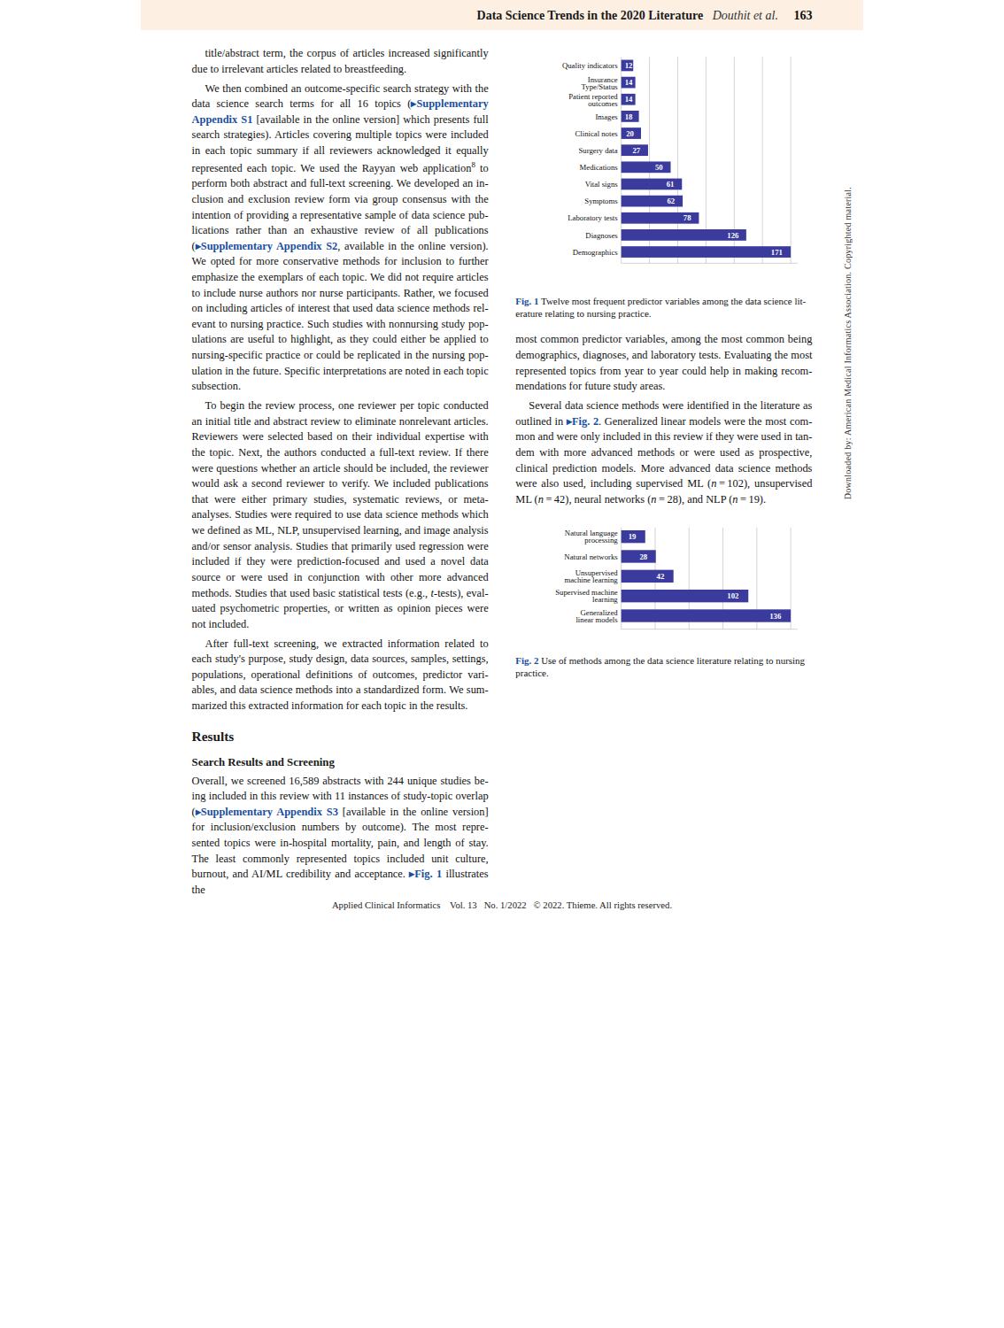Data Science Trends in the 2020 Literature Douthit et al. 163
Downloaded by: American Medical Informatics Association. Copyrighted material.
title/abstract term, the corpus of articles increased significantly due to irrelevant articles related to breastfeeding.
We then combined an outcome-specific search strategy with the data science search terms for all 16 topics (▸Supplementary Appendix S1 [available in the online version] which presents full search strategies). Articles covering multiple topics were included in each topic summary if all reviewers acknowledged it equally represented each topic. We used the Rayyan web application8 to perform both abstract and full-text screening. We developed an inclusion and exclusion review form via group consensus with the intention of providing a representative sample of data science publications rather than an exhaustive review of all publications (▸Supplementary Appendix S2, available in the online version). We opted for more conservative methods for inclusion to further emphasize the exemplars of each topic. We did not require articles to include nurse authors nor nurse participants. Rather, we focused on including articles of interest that used data science methods relevant to nursing practice. Such studies with nonnursing study populations are useful to highlight, as they could either be applied to nursing-specific practice or could be replicated in the nursing population in the future. Specific interpretations are noted in each topic subsection.
To begin the review process, one reviewer per topic conducted an initial title and abstract review to eliminate nonrelevant articles. Reviewers were selected based on their individual expertise with the topic. Next, the authors conducted a full-text review. If there were questions whether an article should be included, the reviewer would ask a second reviewer to verify. We included publications that were either primary studies, systematic reviews, or meta-analyses. Studies were required to use data science methods which we defined as ML, NLP, unsupervised learning, and image analysis and/or sensor analysis. Studies that primarily used regression were included if they were prediction-focused and used a novel data source or were used in conjunction with other more advanced methods. Studies that used basic statistical tests (e.g., t-tests), evaluated psychometric properties, or written as opinion pieces were not included.
After full-text screening, we extracted information related to each study's purpose, study design, data sources, samples, settings, populations, operational definitions of outcomes, predictor variables, and data science methods into a standardized form. We summarized this extracted information for each topic in the results.
Results
Search Results and Screening
Overall, we screened 16,589 abstracts with 244 unique studies being included in this review with 11 instances of study-topic overlap (▸Supplementary Appendix S3 [available in the online version] for inclusion/exclusion numbers by outcome). The most represented topics were in-hospital mortality, pain, and length of stay. The least commonly represented topics included unit culture, burnout, and AI/ML credibility and acceptance. ▸Fig. 1 illustrates the
12 Quality indicators 14 Insurance Type/Status 14 Patient reported outcomes 18 Images 20 Clinical notes 27 Surgery data 50 Medications 61 Vital signs 62 Symptoms 78 Laboratory tests 126 Diagnoses 171 Demographics
Fig. 1 Twelve most frequent predictor variables among the data science literature relating to nursing practice.
most common predictor variables, among the most common being demographics, diagnoses, and laboratory tests. Evaluating the most represented topics from year to year could help in making recommendations for future study areas.
Several data science methods were identified in the literature as outlined in ▸Fig. 2. Generalized linear models were the most common and were only included in this review if they were used in tandem with more advanced methods or were used as prospective, clinical prediction models. More advanced data science methods were also used, including supervised ML (n = 102), unsupervised ML (n = 42), neural networks (n = 28), and NLP (n = 19).
19 Natural language processing 28 Natural networks 42 Unsupervised machine learning 102 Supervised machine learning 136 Generalized linear models
Fig. 2 Use of methods among the data science literature relating to nursing practice.
Applied Clinical Informatics Vol. 13 No. 1/2022 © 2022. Thieme. All rights reserved.